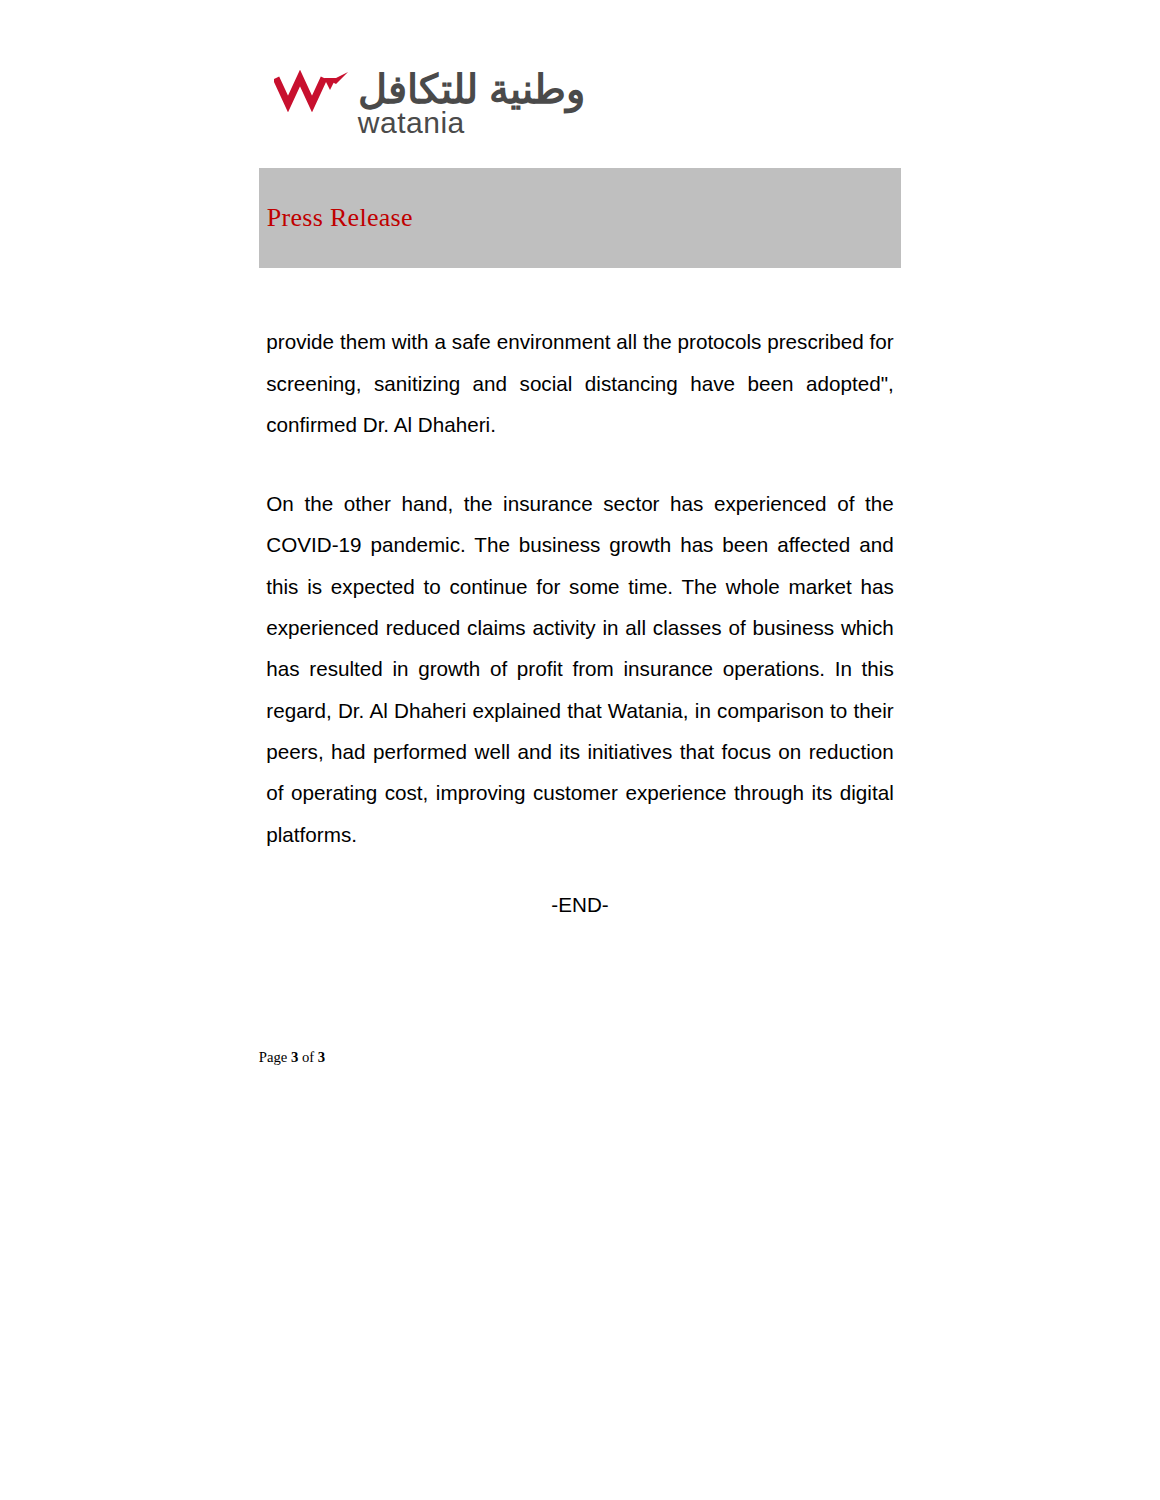وطنية للتكافل watania
Press Release
provide them with a safe environment all the protocols prescribed for screening, sanitizing and social distancing have been adopted", confirmed Dr. Al Dhaheri.
On the other hand, the insurance sector has experienced of the COVID-19 pandemic. The business growth has been affected and this is expected to continue for some time. The whole market has experienced reduced claims activity in all classes of business which has resulted in growth of profit from insurance operations. In this regard, Dr. Al Dhaheri explained that Watania, in comparison to their peers, had performed well and its initiatives that focus on reduction of operating cost, improving customer experience through its digital platforms.
-END-
Page 3 of 3